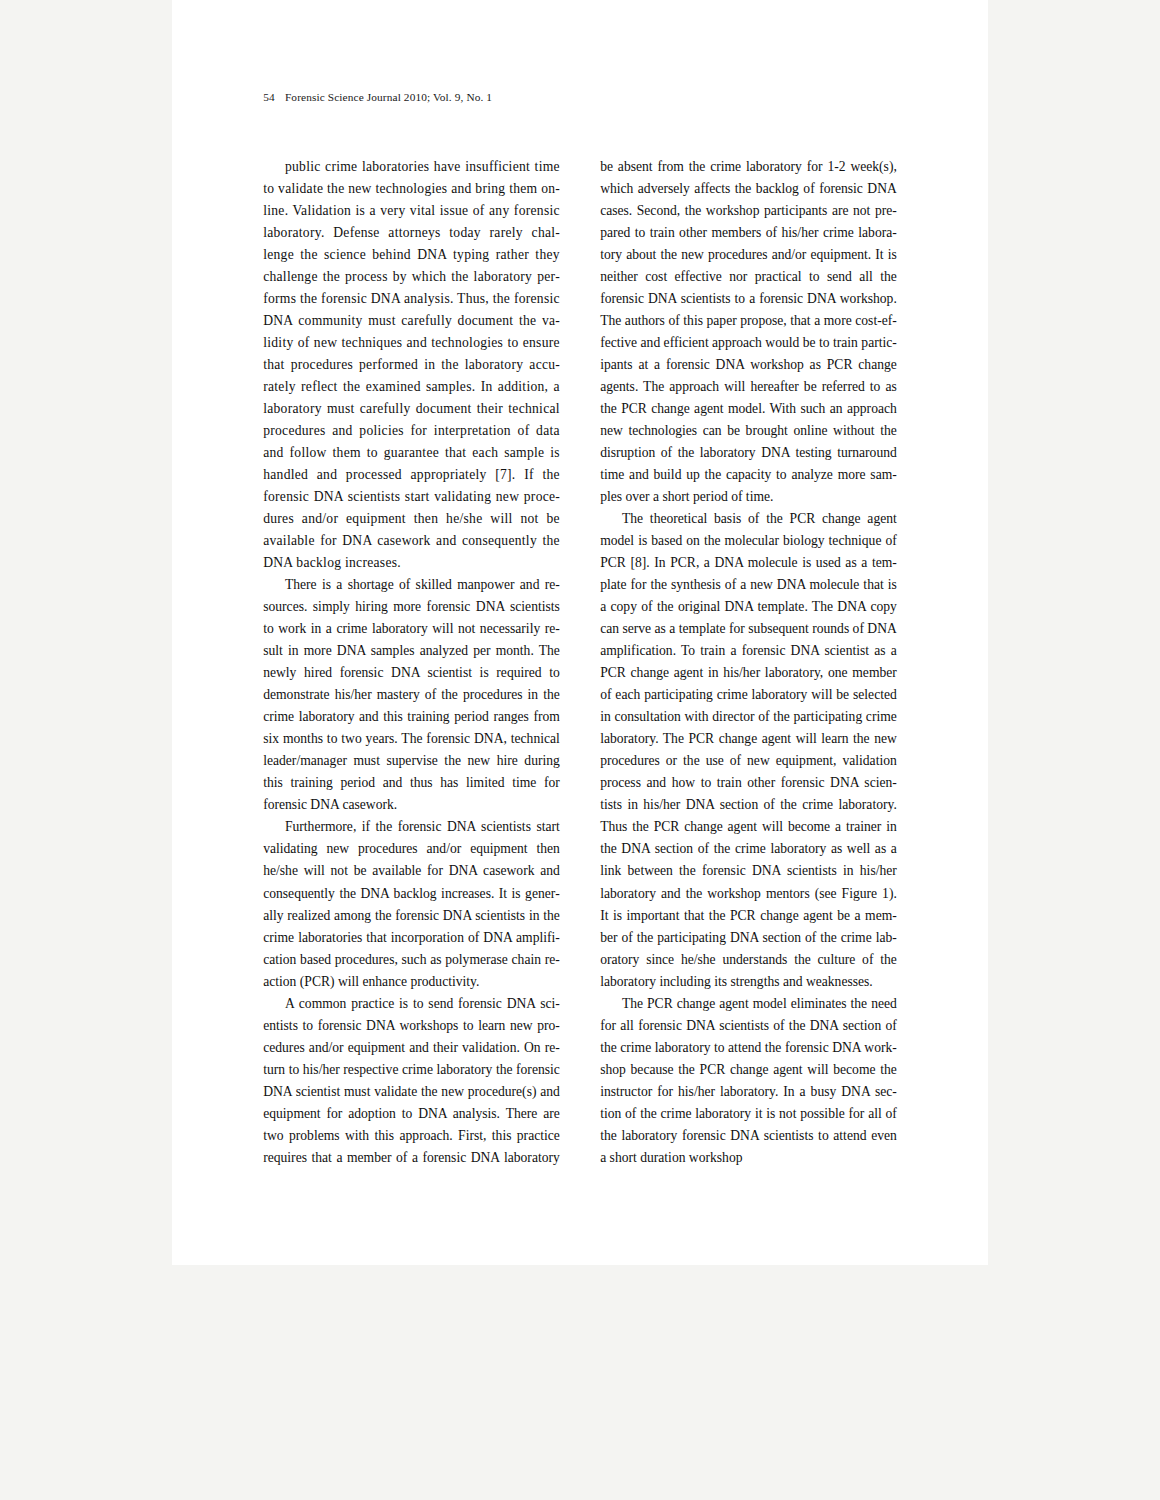54 Forensic Science Journal 2010; Vol. 9, No. 1
public crime laboratories have insufficient time to validate the new technologies and bring them online. Validation is a very vital issue of any forensic laboratory. Defense attorneys today rarely challenge the science behind DNA typing rather they challenge the process by which the laboratory performs the forensic DNA analysis. Thus, the forensic DNA community must carefully document the validity of new techniques and technologies to ensure that procedures performed in the laboratory accurately reflect the examined samples. In addition, a laboratory must carefully document their technical procedures and policies for interpretation of data and follow them to guarantee that each sample is handled and processed appropriately [7]. If the forensic DNA scientists start validating new procedures and/or equipment then he/she will not be available for DNA casework and consequently the DNA backlog increases.
There is a shortage of skilled manpower and resources. simply hiring more forensic DNA scientists to work in a crime laboratory will not necessarily result in more DNA samples analyzed per month. The newly hired forensic DNA scientist is required to demonstrate his/her mastery of the procedures in the crime laboratory and this training period ranges from six months to two years. The forensic DNA, technical leader/manager must supervise the new hire during this training period and thus has limited time for forensic DNA casework.
Furthermore, if the forensic DNA scientists start validating new procedures and/or equipment then he/she will not be available for DNA casework and consequently the DNA backlog increases. It is generally realized among the forensic DNA scientists in the crime laboratories that incorporation of DNA amplification based procedures, such as polymerase chain reaction (PCR) will enhance productivity.
A common practice is to send forensic DNA scientists to forensic DNA workshops to learn new procedures and/or equipment and their validation. On return to his/her respective crime laboratory the forensic DNA scientist must validate the new procedure(s) and equipment for adoption to DNA analysis. There are two problems with this approach. First, this practice requires that a member of a forensic DNA laboratory be absent from the crime laboratory for 1-2 week(s), which adversely affects the backlog of forensic DNA cases. Second, the workshop participants are not prepared to train other members of his/her crime laboratory about the new procedures and/or equipment. It is neither cost effective nor practical to send all the forensic DNA scientists to a forensic DNA workshop. The authors of this paper propose, that a more cost-effective and efficient approach would be to train participants at a forensic DNA workshop as PCR change agents. The approach will hereafter be referred to as the PCR change agent model. With such an approach new technologies can be brought online without the disruption of the laboratory DNA testing turnaround time and build up the capacity to analyze more samples over a short period of time.
The theoretical basis of the PCR change agent model is based on the molecular biology technique of PCR [8]. In PCR, a DNA molecule is used as a template for the synthesis of a new DNA molecule that is a copy of the original DNA template. The DNA copy can serve as a template for subsequent rounds of DNA amplification. To train a forensic DNA scientist as a PCR change agent in his/her laboratory, one member of each participating crime laboratory will be selected in consultation with director of the participating crime laboratory. The PCR change agent will learn the new procedures or the use of new equipment, validation process and how to train other forensic DNA scientists in his/her DNA section of the crime laboratory. Thus the PCR change agent will become a trainer in the DNA section of the crime laboratory as well as a link between the forensic DNA scientists in his/her laboratory and the workshop mentors (see Figure 1). It is important that the PCR change agent be a member of the participating DNA section of the crime laboratory since he/she understands the culture of the laboratory including its strengths and weaknesses.
The PCR change agent model eliminates the need for all forensic DNA scientists of the DNA section of the crime laboratory to attend the forensic DNA workshop because the PCR change agent will become the instructor for his/her laboratory. In a busy DNA section of the crime laboratory it is not possible for all of the laboratory forensic DNA scientists to attend even a short duration workshop